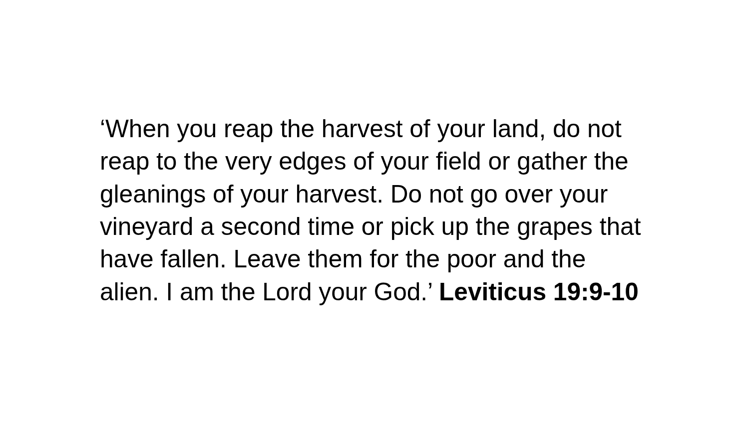‘When you reap the harvest of your land, do not reap to the very edges of your field or gather the gleanings of your harvest. Do not go over your vineyard a second time or pick up the grapes that have fallen. Leave them for the poor and the alien. I am the Lord your God.’ Leviticus 19:9-10